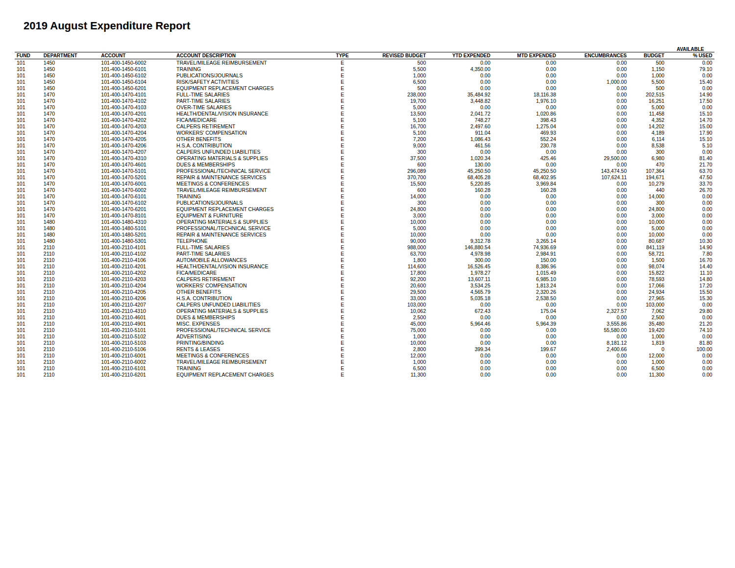2019 August Expenditure Report
| | | | | AVAILABLE | |
| --- | --- | --- | --- | --- | --- |
| FUND | DEPARTMENT | ACCOUNT | ACCOUNT DESCRIPTION | TYPE | REVISED BUDGET | YTD EXPENDED | MTD EXPENDED | ENCUMBRANCES | BUDGET | % USED |
| 101 | 1450 | 101-400-1450-6002 | TRAVEL/MILEAGE REIMBURSEMENT | E | 500 | 0.00 | 0.00 | 0.00 | 500 | 0.00 |
| 101 | 1450 | 101-400-1450-6101 | TRAINING | E | 5,500 | 4,350.00 | 0.00 | 0.00 | 1,150 | 79.10 |
| 101 | 1450 | 101-400-1450-6102 | PUBLICATIONS/JOURNALS | E | 1,000 | 0.00 | 0.00 | 0.00 | 1,000 | 0.00 |
| 101 | 1450 | 101-400-1450-6104 | RISK/SAFETY ACTIVITIES | E | 6,500 | 0.00 | 0.00 | 1,000.00 | 5,500 | 15.40 |
| 101 | 1450 | 101-400-1450-6201 | EQUIPMENT REPLACEMENT CHARGES | E | 500 | 0.00 | 0.00 | 0.00 | 500 | 0.00 |
| 101 | 1470 | 101-400-1470-4101 | FULL-TIME SALARIES | E | 238,000 | 35,484.92 | 18,116.38 | 0.00 | 202,515 | 14.90 |
| 101 | 1470 | 101-400-1470-4102 | PART-TIME SALARIES | E | 19,700 | 3,448.82 | 1,976.10 | 0.00 | 16,251 | 17.50 |
| 101 | 1470 | 101-400-1470-4103 | OVER-TIME SALARIES | E | 5,000 | 0.00 | 0.00 | 0.00 | 5,000 | 0.00 |
| 101 | 1470 | 101-400-1470-4201 | HEALTH/DENTAL/VISION INSURANCE | E | 13,500 | 2,041.72 | 1,020.86 | 0.00 | 11,458 | 15.10 |
| 101 | 1470 | 101-400-1470-4202 | FICA/MEDICARE | E | 5,100 | 748.27 | 398.43 | 0.00 | 4,352 | 14.70 |
| 101 | 1470 | 101-400-1470-4203 | CALPERS RETIREMENT | E | 16,700 | 2,497.60 | 1,275.04 | 0.00 | 14,202 | 15.00 |
| 101 | 1470 | 101-400-1470-4204 | WORKERS' COMPENSATION | E | 5,100 | 911.04 | 469.93 | 0.00 | 4,189 | 17.90 |
| 101 | 1470 | 101-400-1470-4205 | OTHER BENEFITS | E | 7,200 | 1,086.43 | 552.24 | 0.00 | 6,114 | 15.10 |
| 101 | 1470 | 101-400-1470-4206 | H.S.A. CONTRIBUTION | E | 9,000 | 461.56 | 230.78 | 0.00 | 8,538 | 5.10 |
| 101 | 1470 | 101-400-1470-4207 | CALPERS UNFUNDED LIABILITIES | E | 300 | 0.00 | 0.00 | 0.00 | 300 | 0.00 |
| 101 | 1470 | 101-400-1470-4310 | OPERATING MATERIALS & SUPPLIES | E | 37,500 | 1,020.34 | 425.46 | 29,500.00 | 6,980 | 81.40 |
| 101 | 1470 | 101-400-1470-4601 | DUES & MEMBERSHIPS | E | 600 | 130.00 | 0.00 | 0.00 | 470 | 21.70 |
| 101 | 1470 | 101-400-1470-5101 | PROFESSIONAL/TECHNICAL SERVICE | E | 296,089 | 45,250.50 | 45,250.50 | 143,474.50 | 107,364 | 63.70 |
| 101 | 1470 | 101-400-1470-5201 | REPAIR & MAINTENANCE SERVICES | E | 370,700 | 68,405.28 | 68,402.95 | 107,624.11 | 194,671 | 47.50 |
| 101 | 1470 | 101-400-1470-6001 | MEETINGS & CONFERENCES | E | 15,500 | 5,220.85 | 3,969.84 | 0.00 | 10,279 | 33.70 |
| 101 | 1470 | 101-400-1470-6002 | TRAVEL/MILEAGE REIMBURSEMENT | E | 600 | 160.28 | 160.28 | 0.00 | 440 | 26.70 |
| 101 | 1470 | 101-400-1470-6101 | TRAINING | E | 14,000 | 0.00 | 0.00 | 0.00 | 14,000 | 0.00 |
| 101 | 1470 | 101-400-1470-6102 | PUBLICATIONS/JOURNALS | E | 300 | 0.00 | 0.00 | 0.00 | 300 | 0.00 |
| 101 | 1470 | 101-400-1470-6201 | EQUIPMENT REPLACEMENT CHARGES | E | 24,800 | 0.00 | 0.00 | 0.00 | 24,800 | 0.00 |
| 101 | 1470 | 101-400-1470-8101 | EQUIPMENT & FURNITURE | E | 3,000 | 0.00 | 0.00 | 0.00 | 3,000 | 0.00 |
| 101 | 1480 | 101-400-1480-4310 | OPERATING MATERIALS & SUPPLIES | E | 10,000 | 0.00 | 0.00 | 0.00 | 10,000 | 0.00 |
| 101 | 1480 | 101-400-1480-5101 | PROFESSIONAL/TECHNICAL SERVICE | E | 5,000 | 0.00 | 0.00 | 0.00 | 5,000 | 0.00 |
| 101 | 1480 | 101-400-1480-5201 | REPAIR & MAINTENANCE SERVICES | E | 10,000 | 0.00 | 0.00 | 0.00 | 10,000 | 0.00 |
| 101 | 1480 | 101-400-1480-5301 | TELEPHONE | E | 90,000 | 9,312.78 | 3,265.14 | 0.00 | 80,687 | 10.30 |
| 101 | 2110 | 101-400-2110-4101 | FULL-TIME SALARIES | E | 988,000 | 146,880.54 | 74,936.69 | 0.00 | 841,119 | 14.90 |
| 101 | 2110 | 101-400-2110-4102 | PART-TIME SALARIES | E | 63,700 | 4,978.98 | 2,984.91 | 0.00 | 58,721 | 7.80 |
| 101 | 2110 | 101-400-2110-4106 | AUTOMOBILE ALLOWANCES | E | 1,800 | 300.00 | 150.00 | 0.00 | 1,500 | 16.70 |
| 101 | 2110 | 101-400-2110-4201 | HEALTH/DENTAL/VISION INSURANCE | E | 114,600 | 16,526.45 | 8,386.96 | 0.00 | 98,074 | 14.40 |
| 101 | 2110 | 101-400-2110-4202 | FICA/MEDICARE | E | 17,800 | 1,978.27 | 1,015.49 | 0.00 | 15,822 | 11.10 |
| 101 | 2110 | 101-400-2110-4203 | CALPERS RETIREMENT | E | 92,200 | 13,607.11 | 6,985.10 | 0.00 | 78,593 | 14.80 |
| 101 | 2110 | 101-400-2110-4204 | WORKERS' COMPENSATION | E | 20,600 | 3,534.25 | 1,813.24 | 0.00 | 17,066 | 17.20 |
| 101 | 2110 | 101-400-2110-4205 | OTHER BENEFITS | E | 29,500 | 4,565.79 | 2,320.26 | 0.00 | 24,934 | 15.50 |
| 101 | 2110 | 101-400-2110-4206 | H.S.A. CONTRIBUTION | E | 33,000 | 5,035.18 | 2,538.50 | 0.00 | 27,965 | 15.30 |
| 101 | 2110 | 101-400-2110-4207 | CALPERS UNFUNDED LIABILITIES | E | 103,000 | 0.00 | 0.00 | 0.00 | 103,000 | 0.00 |
| 101 | 2110 | 101-400-2110-4310 | OPERATING MATERIALS & SUPPLIES | E | 10,062 | 672.43 | 175.04 | 2,327.57 | 7,062 | 29.80 |
| 101 | 2110 | 101-400-2110-4601 | DUES & MEMBERSHIPS | E | 2,500 | 0.00 | 0.00 | 0.00 | 2,500 | 0.00 |
| 101 | 2110 | 101-400-2110-4901 | MISC. EXPENSES | E | 45,000 | 5,964.46 | 5,964.39 | 3,555.86 | 35,480 | 21.20 |
| 101 | 2110 | 101-400-2110-5101 | PROFESSIONAL/TECHNICAL SERVICE | E | 75,000 | 0.00 | 0.00 | 55,580.00 | 19,420 | 74.10 |
| 101 | 2110 | 101-400-2110-5102 | ADVERTISING | E | 1,000 | 0.00 | 0.00 | 0.00 | 1,000 | 0.00 |
| 101 | 2110 | 101-400-2110-5103 | PRINTING/BINDING | E | 10,000 | 0.00 | 0.00 | 8,181.12 | 1,819 | 81.80 |
| 101 | 2110 | 101-400-2110-5106 | RENTS & LEASES | E | 2,800 | 399.34 | 199.67 | 2,400.66 | 0 | 100.00 |
| 101 | 2110 | 101-400-2110-6001 | MEETINGS & CONFERENCES | E | 12,000 | 0.00 | 0.00 | 0.00 | 12,000 | 0.00 |
| 101 | 2110 | 101-400-2110-6002 | TRAVEL/MILEAGE REIMBURSEMENT | E | 1,000 | 0.00 | 0.00 | 0.00 | 1,000 | 0.00 |
| 101 | 2110 | 101-400-2110-6101 | TRAINING | E | 6,500 | 0.00 | 0.00 | 0.00 | 6,500 | 0.00 |
| 101 | 2110 | 101-400-2110-6201 | EQUIPMENT REPLACEMENT CHARGES | E | 11,300 | 0.00 | 0.00 | 0.00 | 11,300 | 0.00 |